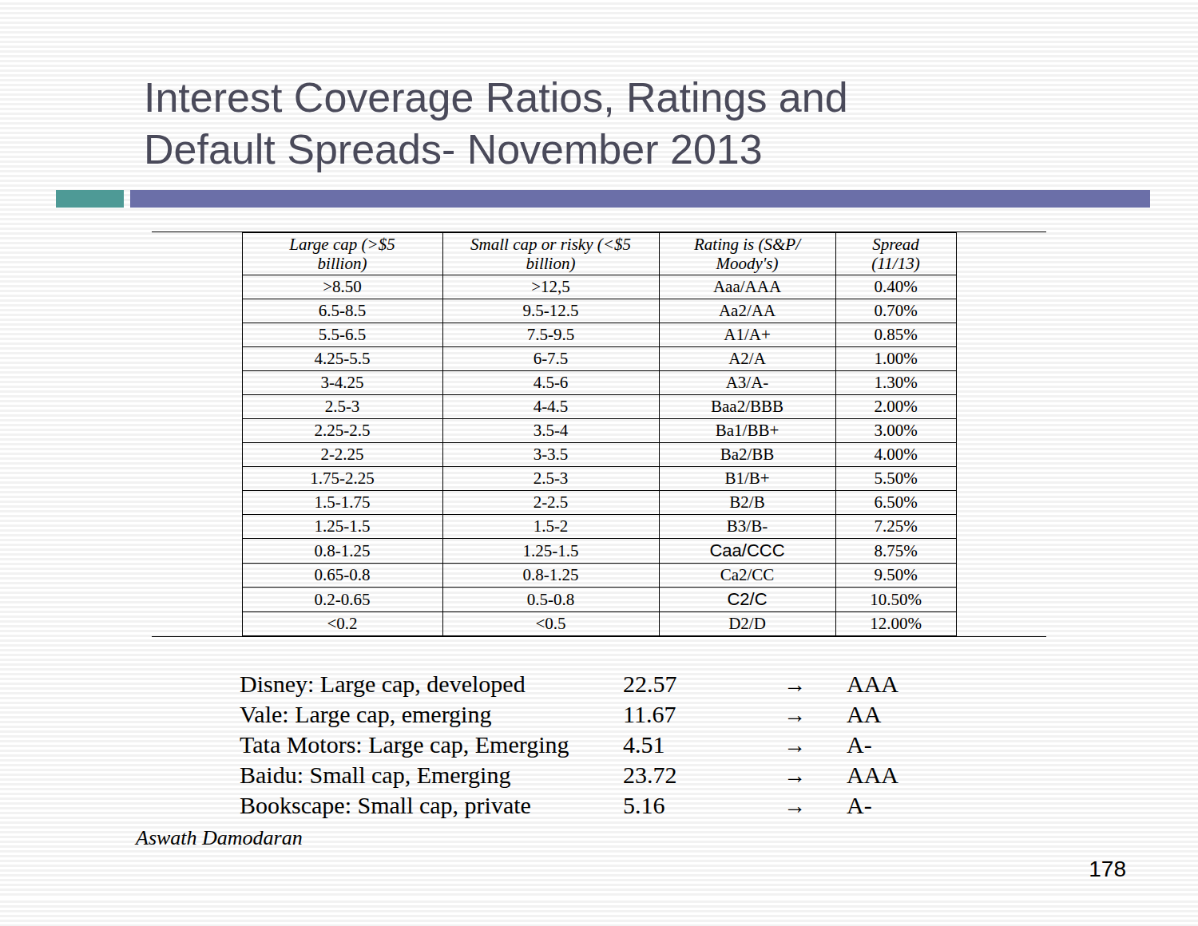Interest Coverage Ratios, Ratings and
Default Spreads- November 2013
| Large cap (>$5 billion) | Small cap or risky (<$5 billion) | Rating is (S&P/ Moody's) | Spread (11/13) |
| --- | --- | --- | --- |
| >8.50 | >12,5 | Aaa/AAA | 0.40% |
| 6.5-8.5 | 9.5-12.5 | Aa2/AA | 0.70% |
| 5.5-6.5 | 7.5-9.5 | A1/A+ | 0.85% |
| 4.25-5.5 | 6-7.5 | A2/A | 1.00% |
| 3-4.25 | 4.5-6 | A3/A- | 1.30% |
| 2.5-3 | 4-4.5 | Baa2/BBB | 2.00% |
| 2.25-2.5 | 3.5-4 | Ba1/BB+ | 3.00% |
| 2-2.25 | 3-3.5 | Ba2/BB | 4.00% |
| 1.75-2.25 | 2.5-3 | B1/B+ | 5.50% |
| 1.5-1.75 | 2-2.5 | B2/B | 6.50% |
| 1.25-1.5 | 1.5-2 | B3/B- | 7.25% |
| 0.8-1.25 | 1.25-1.5 | Caa/CCC | 8.75% |
| 0.65-0.8 | 0.8-1.25 | Ca2/CC | 9.50% |
| 0.2-0.65 | 0.5-0.8 | C2/C | 10.50% |
| <0.2 | <0.5 | D2/D | 12.00% |
| Disney: Large cap, developed | 22.57 | → | AAA |
| Vale: Large cap, emerging | 11.67 | → | AA |
| Tata Motors: Large cap, Emerging | 4.51 | → | A- |
| Baidu: Small cap, Emerging | 23.72 | → | AAA |
| Bookscape: Small cap, private | 5.16 | → | A- |
Aswath Damodaran
178